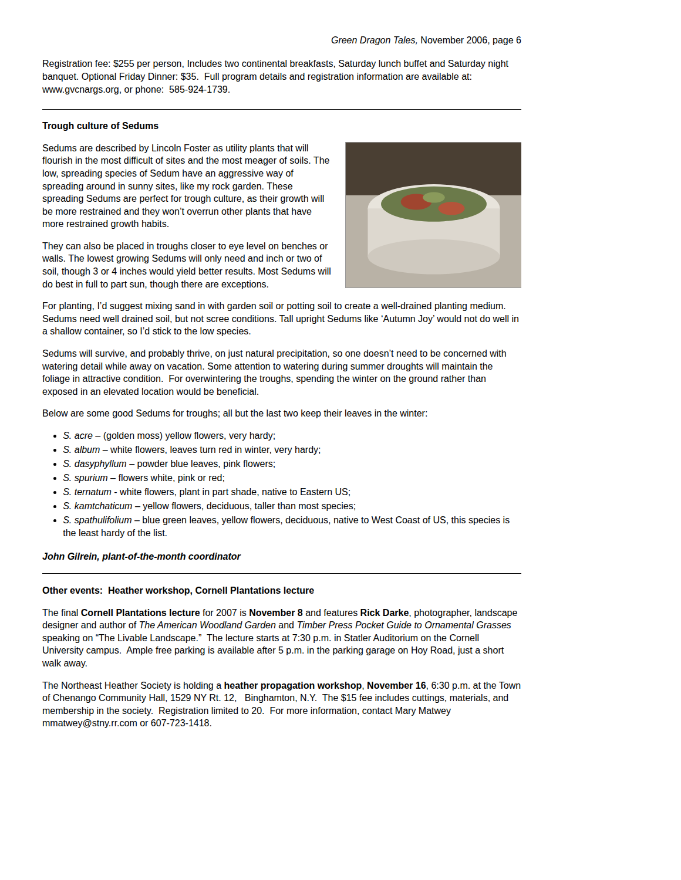Green Dragon Tales, November 2006, page 6
Registration fee: $255 per person, Includes two continental breakfasts, Saturday lunch buffet and Saturday night banquet. Optional Friday Dinner: $35. Full program details and registration information are available at: www.gvcnargs.org, or phone: 585-924-1739.
Trough culture of Sedums
Sedums are described by Lincoln Foster as utility plants that will flourish in the most difficult of sites and the most meager of soils. The low, spreading species of Sedum have an aggressive way of spreading around in sunny sites, like my rock garden. These spreading Sedums are perfect for trough culture, as their growth will be more restrained and they won’t overrun other plants that have more restrained growth habits.
They can also be placed in troughs closer to eye level on benches or walls. The lowest growing Sedums will only need and inch or two of soil, though 3 or 4 inches would yield better results. Most Sedums will do best in full to part sun, though there are exceptions.
For planting, I’d suggest mixing sand in with garden soil or potting soil to create a well-drained planting medium. Sedums need well drained soil, but not scree conditions. Tall upright Sedums like ‘Autumn Joy’ would not do well in a shallow container, so I’d stick to the low species.
Sedums will survive, and probably thrive, on just natural precipitation, so one doesn’t need to be concerned with watering detail while away on vacation. Some attention to watering during summer droughts will maintain the foliage in attractive condition. For overwintering the troughs, spending the winter on the ground rather than exposed in an elevated location would be beneficial.
Below are some good Sedums for troughs; all but the last two keep their leaves in the winter:
S. acre – (golden moss) yellow flowers, very hardy;
S. album – white flowers, leaves turn red in winter, very hardy;
S. dasyphyllum – powder blue leaves, pink flowers;
S. spurium – flowers white, pink or red;
S. ternatum - white flowers, plant in part shade, native to Eastern US;
S. kamtchaticum – yellow flowers, deciduous, taller than most species;
S. spathulifolium – blue green leaves, yellow flowers, deciduous, native to West Coast of US, this species is the least hardy of the list.
John Gilrein, plant-of-the-month coordinator
Other events: Heather workshop, Cornell Plantations lecture
The final Cornell Plantations lecture for 2007 is November 8 and features Rick Darke, photographer, landscape designer and author of The American Woodland Garden and Timber Press Pocket Guide to Ornamental Grasses speaking on “The Livable Landscape.” The lecture starts at 7:30 p.m. in Statler Auditorium on the Cornell University campus. Ample free parking is available after 5 p.m. in the parking garage on Hoy Road, just a short walk away.
The Northeast Heather Society is holding a heather propagation workshop, November 16, 6:30 p.m. at the Town of Chenango Community Hall, 1529 NY Rt. 12, Binghamton, N.Y. The $15 fee includes cuttings, materials, and membership in the society. Registration limited to 20. For more information, contact Mary Matwey mmatwey@stny.rr.com or 607-723-1418.